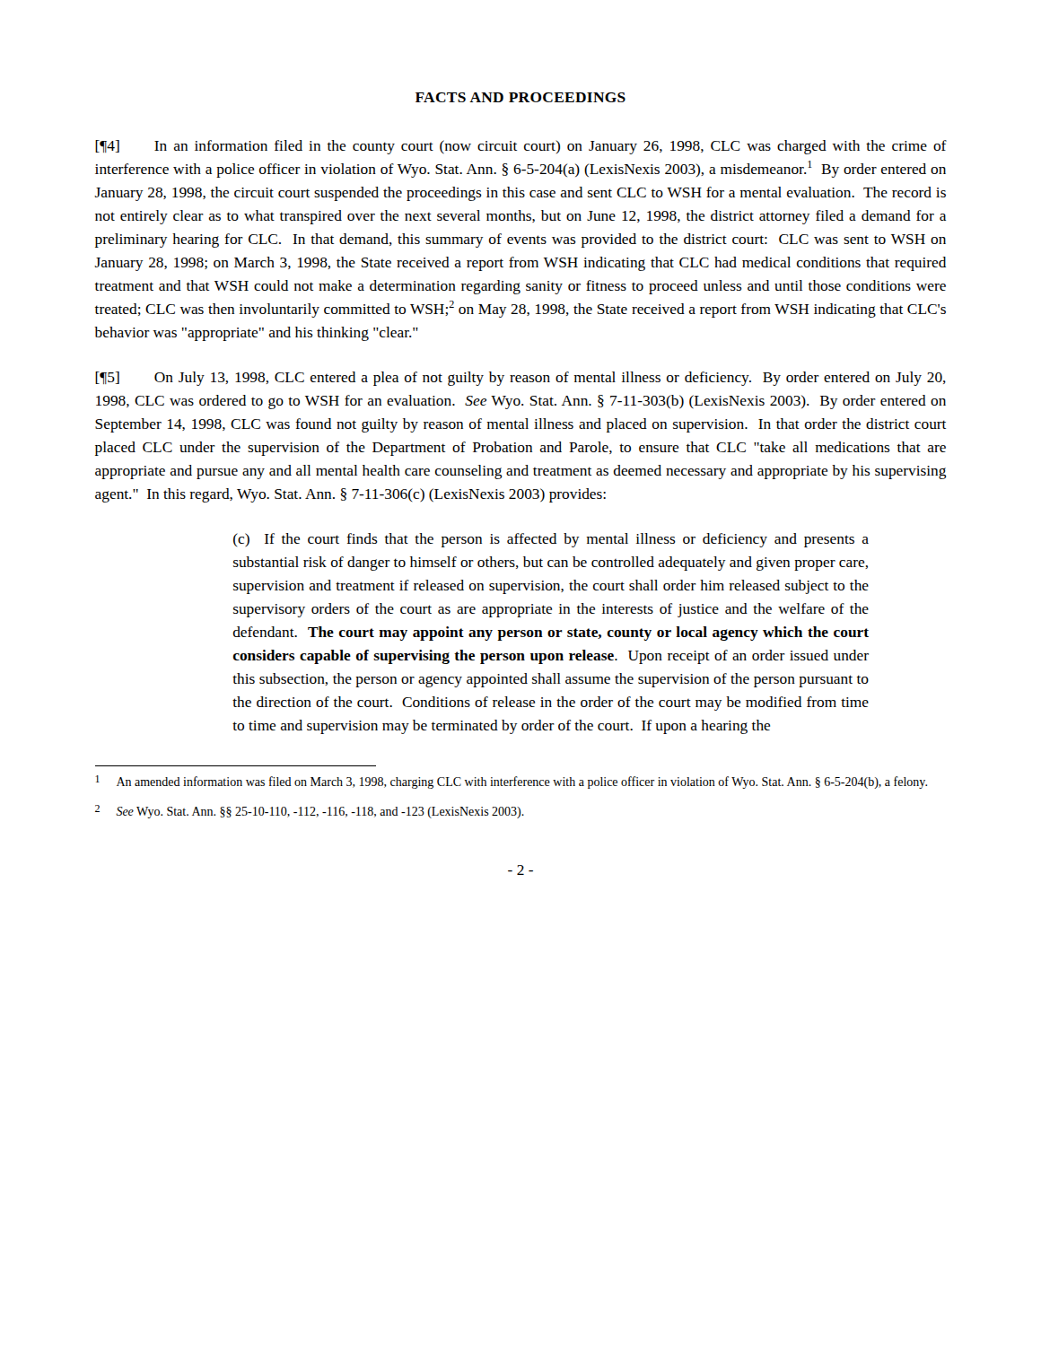FACTS AND PROCEEDINGS
[¶4] In an information filed in the county court (now circuit court) on January 26, 1998, CLC was charged with the crime of interference with a police officer in violation of Wyo. Stat. Ann. § 6-5-204(a) (LexisNexis 2003), a misdemeanor.1 By order entered on January 28, 1998, the circuit court suspended the proceedings in this case and sent CLC to WSH for a mental evaluation. The record is not entirely clear as to what transpired over the next several months, but on June 12, 1998, the district attorney filed a demand for a preliminary hearing for CLC. In that demand, this summary of events was provided to the district court: CLC was sent to WSH on January 28, 1998; on March 3, 1998, the State received a report from WSH indicating that CLC had medical conditions that required treatment and that WSH could not make a determination regarding sanity or fitness to proceed unless and until those conditions were treated; CLC was then involuntarily committed to WSH;2 on May 28, 1998, the State received a report from WSH indicating that CLC's behavior was "appropriate" and his thinking "clear."
[¶5] On July 13, 1998, CLC entered a plea of not guilty by reason of mental illness or deficiency. By order entered on July 20, 1998, CLC was ordered to go to WSH for an evaluation. See Wyo. Stat. Ann. § 7-11-303(b) (LexisNexis 2003). By order entered on September 14, 1998, CLC was found not guilty by reason of mental illness and placed on supervision. In that order the district court placed CLC under the supervision of the Department of Probation and Parole, to ensure that CLC "take all medications that are appropriate and pursue any and all mental health care counseling and treatment as deemed necessary and appropriate by his supervising agent." In this regard, Wyo. Stat. Ann. § 7-11-306(c) (LexisNexis 2003) provides:
(c) If the court finds that the person is affected by mental illness or deficiency and presents a substantial risk of danger to himself or others, but can be controlled adequately and given proper care, supervision and treatment if released on supervision, the court shall order him released subject to the supervisory orders of the court as are appropriate in the interests of justice and the welfare of the defendant. The court may appoint any person or state, county or local agency which the court considers capable of supervising the person upon release. Upon receipt of an order issued under this subsection, the person or agency appointed shall assume the supervision of the person pursuant to the direction of the court. Conditions of release in the order of the court may be modified from time to time and supervision may be terminated by order of the court. If upon a hearing the
1 An amended information was filed on March 3, 1998, charging CLC with interference with a police officer in violation of Wyo. Stat. Ann. § 6-5-204(b), a felony.
2 See Wyo. Stat. Ann. §§ 25-10-110, -112, -116, -118, and -123 (LexisNexis 2003).
- 2 -